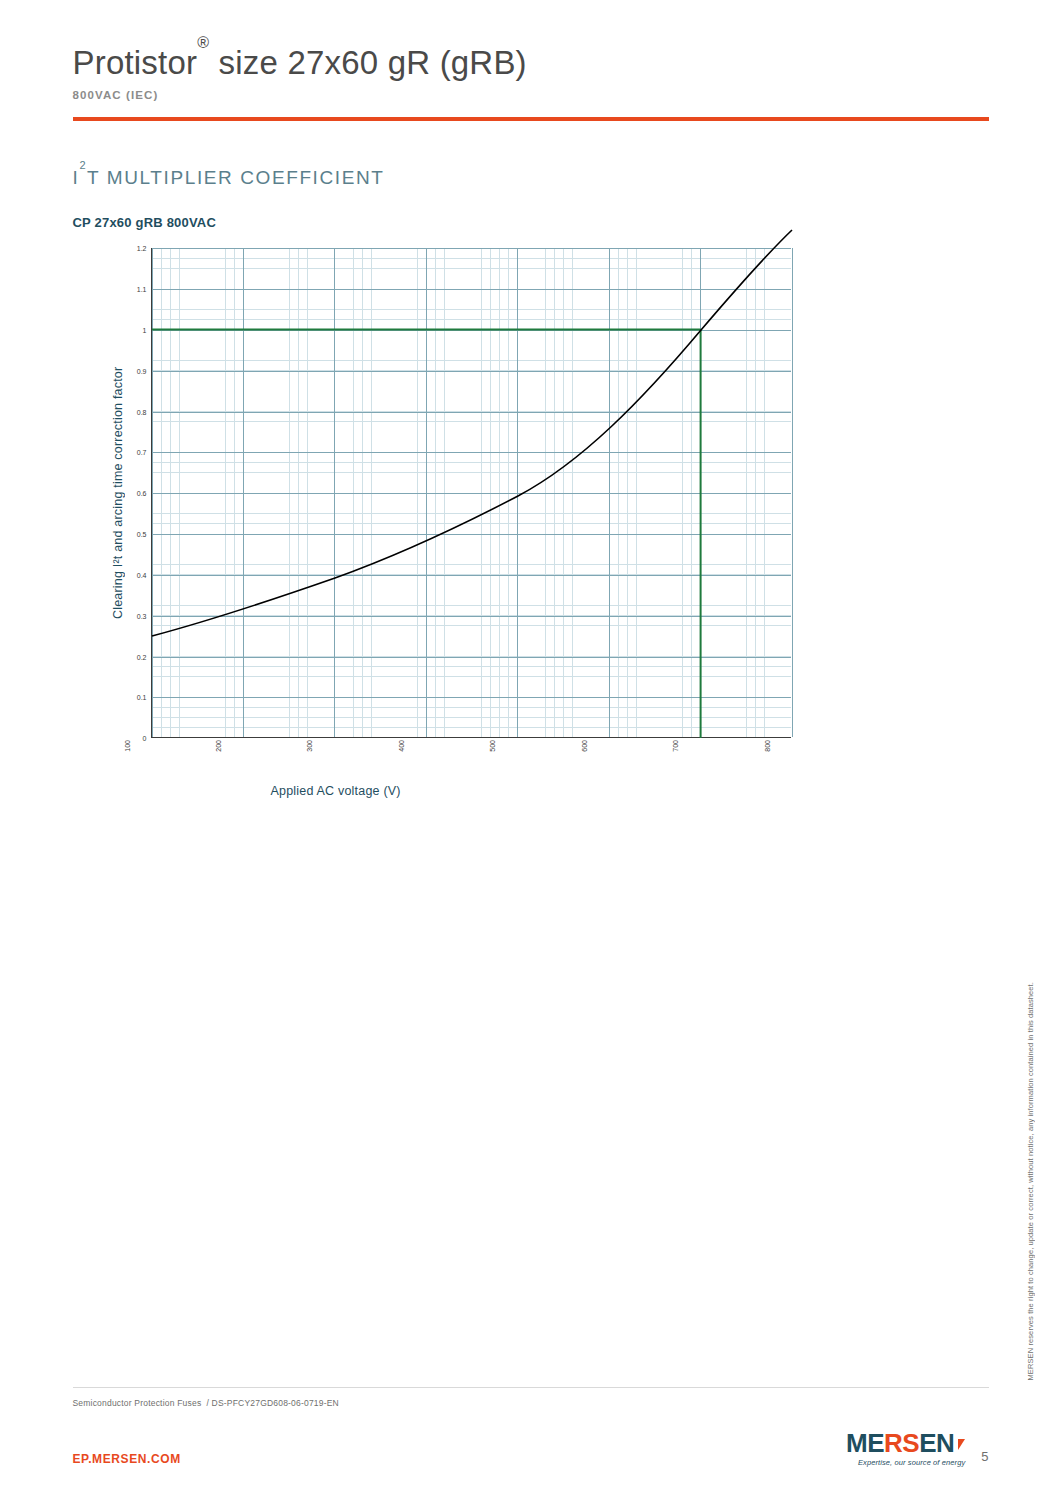Protistor® size 27x60 gR (gRB)
800VAC (IEC)
I2T MULTIPLIER COEFFICIENT
CP 27x60 gRB 800VAC
Clearing I²t and arcing time correction factor
1.2 1.1 1 0.9 0.8 0.7 0.6 0.5 0.4 0.3 0.2 0.1 0
100 200 300 400 500 600 700 800
Applied AC voltage (V)
MERSEN reserves the right to change, update or correct, without notice, any information contained in this datasheet.
Semiconductor Protection Fuses / DS-PFCY27GD608-06-0719-EN
EP.MERSEN.COM
MERSEN
Expertise, our source of energy
5